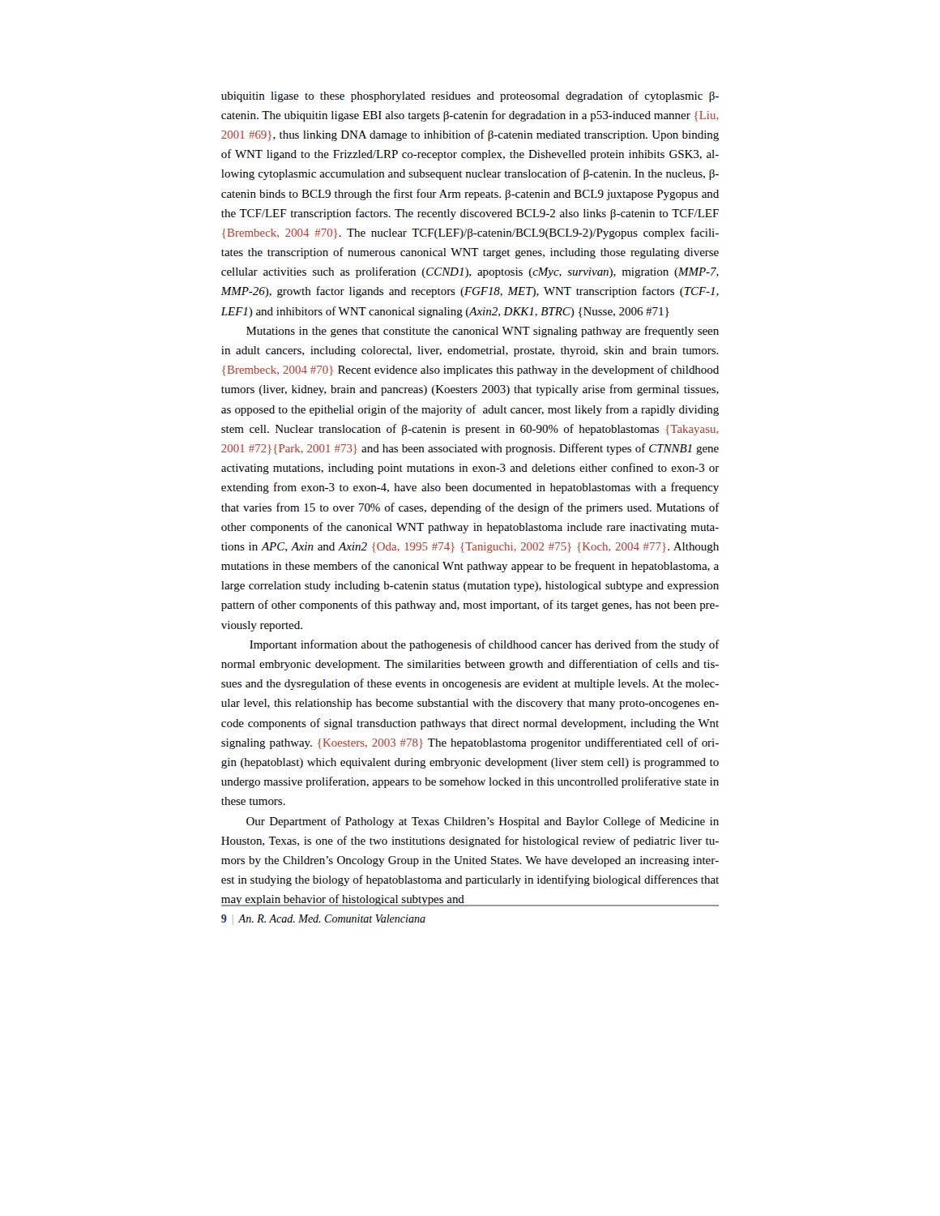ubiquitin ligase to these phosphorylated residues and proteosomal degradation of cytoplasmic β-catenin. The ubiquitin ligase EBI also targets β-catenin for degradation in a p53-induced manner {Liu, 2001 #69}, thus linking DNA damage to inhibition of β-catenin mediated transcription. Upon binding of WNT ligand to the Frizzled/LRP co-receptor complex, the Dishevelled protein inhibits GSK3, allowing cytoplasmic accumulation and subsequent nuclear translocation of β-catenin. In the nucleus, β-catenin binds to BCL9 through the first four Arm repeats. β-catenin and BCL9 juxtapose Pygopus and the TCF/LEF transcription factors. The recently discovered BCL9-2 also links β-catenin to TCF/LEF {Brembeck, 2004 #70}. The nuclear TCF(LEF)/β-catenin/BCL9(BCL9-2)/Pygopus complex facilitates the transcription of numerous canonical WNT target genes, including those regulating diverse cellular activities such as proliferation (CCND1), apoptosis (cMyc, survivan), migration (MMP-7, MMP-26), growth factor ligands and receptors (FGF18, MET), WNT transcription factors (TCF-1, LEF1) and inhibitors of WNT canonical signaling (Axin2, DKK1, BTRC) {Nusse, 2006 #71}
Mutations in the genes that constitute the canonical WNT signaling pathway are frequently seen in adult cancers, including colorectal, liver, endometrial, prostate, thyroid, skin and brain tumors. {Brembeck, 2004 #70} Recent evidence also implicates this pathway in the development of childhood tumors (liver, kidney, brain and pancreas) (Koesters 2003) that typically arise from germinal tissues, as opposed to the epithelial origin of the majority of adult cancer, most likely from a rapidly dividing stem cell. Nuclear translocation of β-catenin is present in 60-90% of hepatoblastomas {Takayasu, 2001 #72}{Park, 2001 #73} and has been associated with prognosis. Different types of CTNNB1 gene activating mutations, including point mutations in exon-3 and deletions either confined to exon-3 or extending from exon-3 to exon-4, have also been documented in hepatoblastomas with a frequency that varies from 15 to over 70% of cases, depending of the design of the primers used. Mutations of other components of the canonical WNT pathway in hepatoblastoma include rare inactivating mutations in APC, Axin and Axin2 {Oda, 1995 #74} {Taniguchi, 2002 #75} {Koch, 2004 #77}. Although mutations in these members of the canonical Wnt pathway appear to be frequent in hepatoblastoma, a large correlation study including b-catenin status (mutation type), histological subtype and expression pattern of other components of this pathway and, most important, of its target genes, has not been previously reported.
Important information about the pathogenesis of childhood cancer has derived from the study of normal embryonic development. The similarities between growth and differentiation of cells and tissues and the dysregulation of these events in oncogenesis are evident at multiple levels. At the molecular level, this relationship has become substantial with the discovery that many proto-oncogenes encode components of signal transduction pathways that direct normal development, including the Wnt signaling pathway. {Koesters, 2003 #78} The hepatoblastoma progenitor undifferentiated cell of origin (hepatoblast) which equivalent during embryonic development (liver stem cell) is programmed to undergo massive proliferation, appears to be somehow locked in this uncontrolled proliferative state in these tumors.
Our Department of Pathology at Texas Children’s Hospital and Baylor College of Medicine in Houston, Texas, is one of the two institutions designated for histological review of pediatric liver tumors by the Children’s Oncology Group in the United States. We have developed an increasing interest in studying the biology of hepatoblastoma and particularly in identifying biological differences that may explain behavior of histological subtypes and
9|An. R. Acad. Med. Comunitat Valenciana